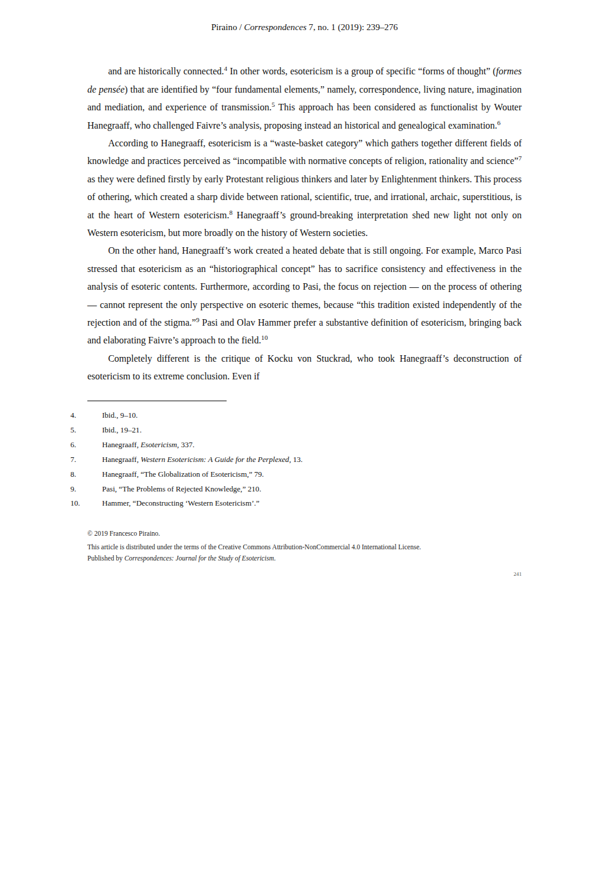Piraino / Correspondences 7, no. 1 (2019): 239–276
and are historically connected.4 In other words, esotericism is a group of specific “forms of thought” (formes de pensée) that are identified by “four fundamental elements,” namely, correspondence, living nature, imagination and mediation, and experience of transmission.5 This approach has been considered as functionalist by Wouter Hanegraaff, who challenged Faivre’s analysis, proposing instead an historical and genealogical examination.6
According to Hanegraaff, esotericism is a “waste-basket category” which gathers together different fields of knowledge and practices perceived as “incompatible with normative concepts of religion, rationality and science”7 as they were defined firstly by early Protestant religious thinkers and later by Enlightenment thinkers. This process of othering, which created a sharp divide between rational, scientific, true, and irrational, archaic, superstitious, is at the heart of Western esotericism.8 Hanegraaff’s ground-breaking interpretation shed new light not only on Western esotericism, but more broadly on the history of Western societies.
On the other hand, Hanegraaff’s work created a heated debate that is still ongoing. For example, Marco Pasi stressed that esotericism as an “historiographical concept” has to sacrifice consistency and effectiveness in the analysis of esoteric contents. Furthermore, according to Pasi, the focus on rejection — on the process of othering — cannot represent the only perspective on esoteric themes, because “this tradition existed independently of the rejection and of the stigma.”9 Pasi and Olav Hammer prefer a substantive definition of esotericism, bringing back and elaborating Faivre’s approach to the field.10
Completely different is the critique of Kocku von Stuckrad, who took Hanegraaff’s deconstruction of esotericism to its extreme conclusion. Even if
4. Ibid., 9–10.
5. Ibid., 19–21.
6. Hanegraaff, Esotericism, 337.
7. Hanegraaff, Western Esotericism: A Guide for the Perplexed, 13.
8. Hanegraaff, “The Globalization of Esotericism,” 79.
9. Pasi, “The Problems of Rejected Knowledge,” 210.
10. Hammer, “Deconstructing ‘Western Esotericism’.”
© 2019 Francesco Piraino.
This article is distributed under the terms of the Creative Commons Attribution-NonCommercial 4.0 International License.
Published by Correspondences: Journal for the Study of Esotericism.
241